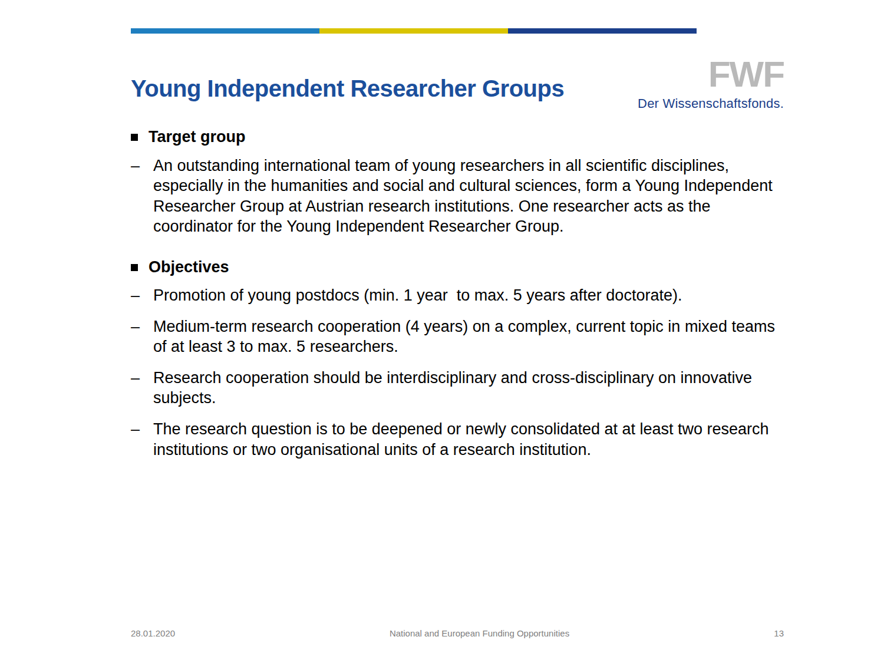FWF
Der Wissenschaftsfonds.
Young Independent Researcher Groups
Target group
–
An outstanding international team of young researchers in all scientific disciplines, especially in the humanities and social and cultural sciences, form a Young Independent Researcher Group at Austrian research institutions. One researcher acts as the coordinator for the Young Independent Researcher Group.
Objectives
–
Promotion of young postdocs (min. 1 year to max. 5 years after doctorate).
–
Medium-term research cooperation (4 years) on a complex, current topic in mixed teams of at least 3 to max. 5 researchers.
–
Research cooperation should be interdisciplinary and cross-disciplinary on innovative subjects.
–
The research question is to be deepened or newly consolidated at at least two research institutions or two organisational units of a research institution.
28.01.2020
National and European Funding Opportunities
13